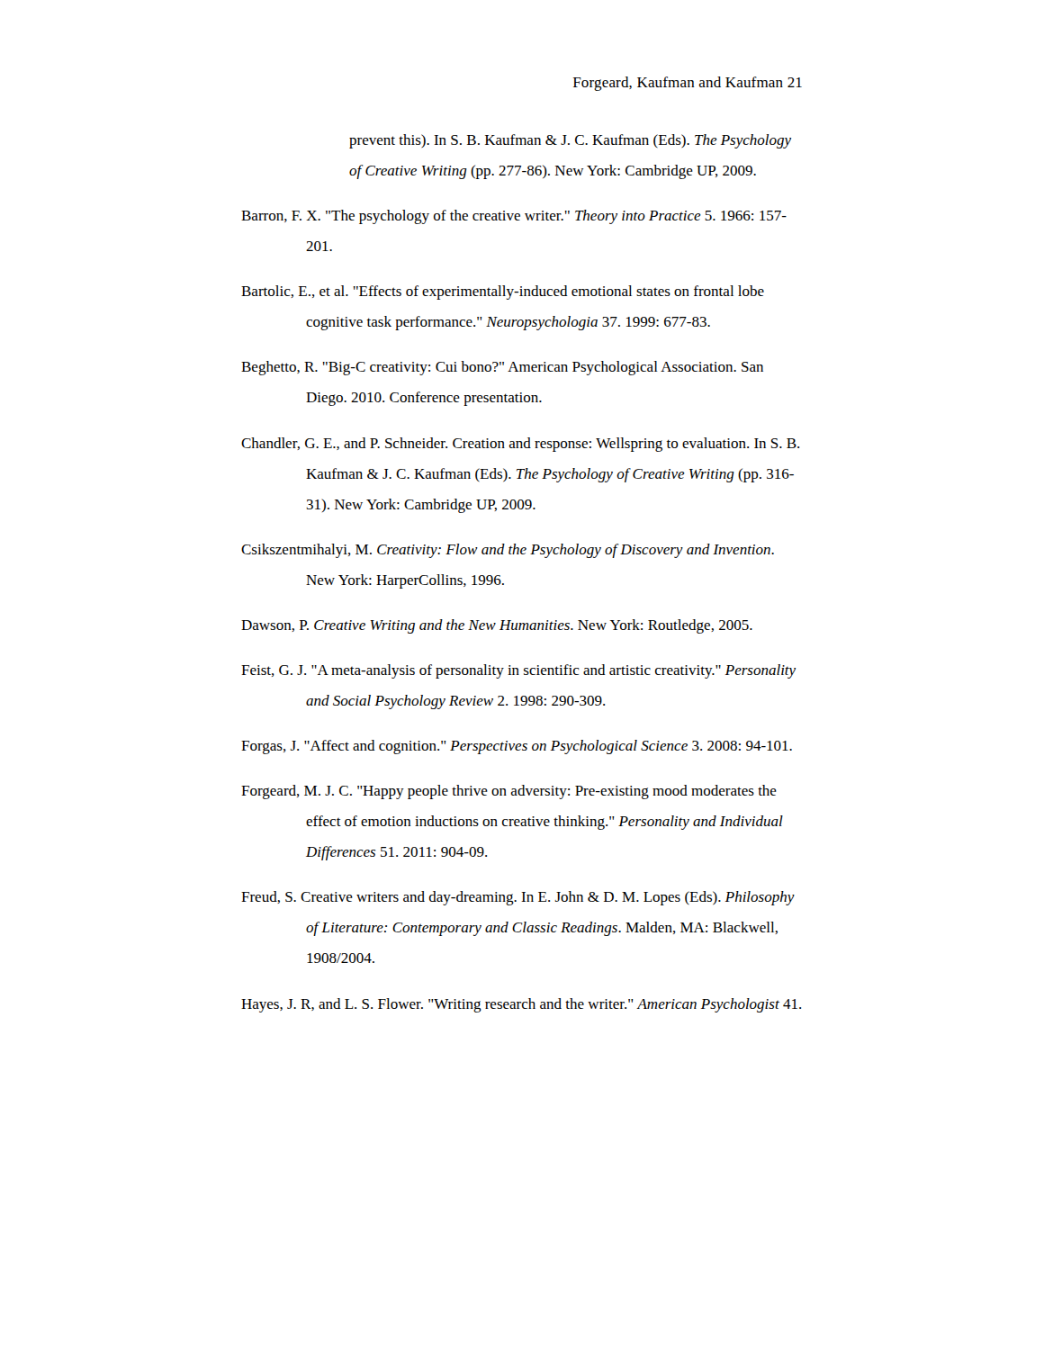Forgeard, Kaufman and Kaufman 21
prevent this). In S. B. Kaufman & J. C. Kaufman (Eds). The Psychology of Creative Writing (pp. 277-86). New York: Cambridge UP, 2009.
Barron, F. X. "The psychology of the creative writer." Theory into Practice 5. 1966: 157-201.
Bartolic, E., et al. "Effects of experimentally-induced emotional states on frontal lobe cognitive task performance." Neuropsychologia 37. 1999: 677-83.
Beghetto, R. "Big-C creativity: Cui bono?" American Psychological Association. San Diego. 2010. Conference presentation.
Chandler, G. E., and P. Schneider. Creation and response: Wellspring to evaluation. In S. B. Kaufman & J. C. Kaufman (Eds). The Psychology of Creative Writing (pp. 316-31). New York: Cambridge UP, 2009.
Csikszentmihalyi, M. Creativity: Flow and the Psychology of Discovery and Invention. New York: HarperCollins, 1996.
Dawson, P. Creative Writing and the New Humanities. New York: Routledge, 2005.
Feist, G. J. "A meta-analysis of personality in scientific and artistic creativity." Personality and Social Psychology Review 2. 1998: 290-309.
Forgas, J. "Affect and cognition." Perspectives on Psychological Science 3. 2008: 94-101.
Forgeard, M. J. C. "Happy people thrive on adversity: Pre-existing mood moderates the effect of emotion inductions on creative thinking." Personality and Individual Differences 51. 2011: 904-09.
Freud, S. Creative writers and day-dreaming. In E. John & D. M. Lopes (Eds). Philosophy of Literature: Contemporary and Classic Readings. Malden, MA: Blackwell, 1908/2004.
Hayes, J. R, and L. S. Flower. "Writing research and the writer." American Psychologist 41.